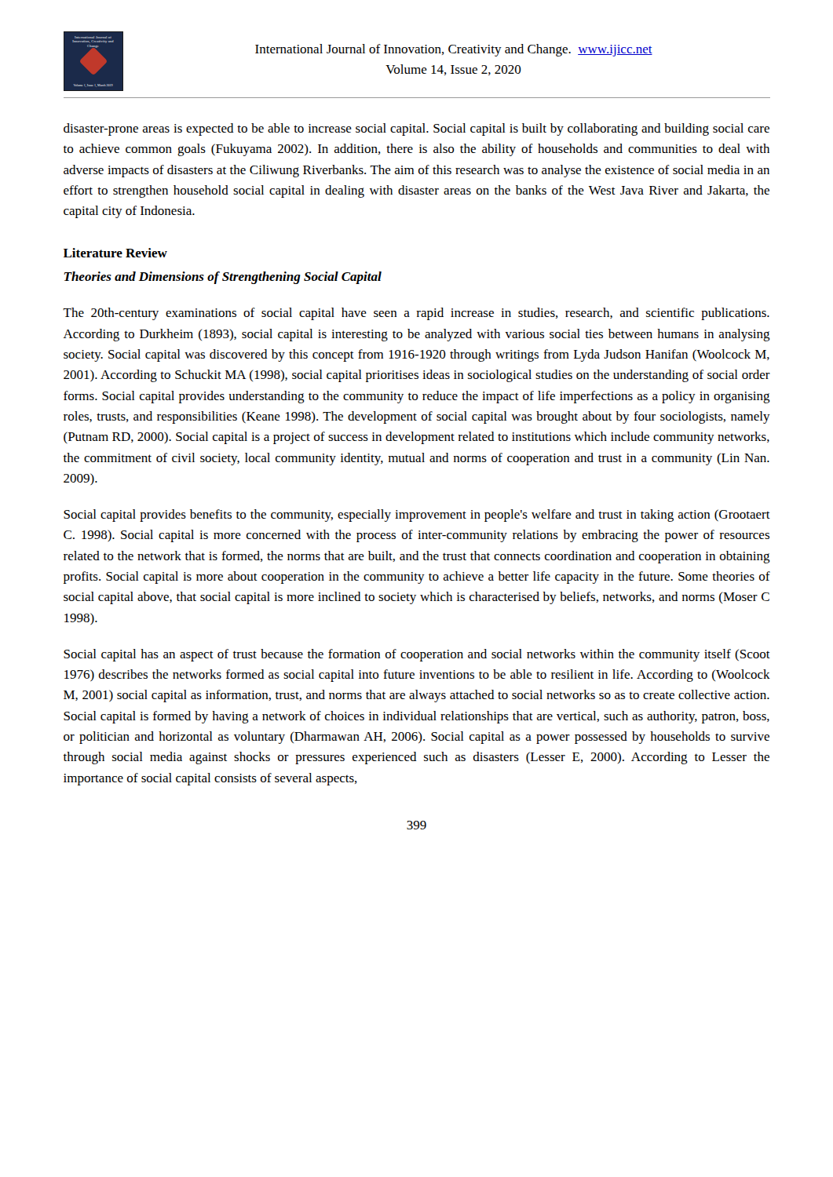International Journal of
Innovation, Creativity and
Change
Volume 1, Issue 1, March 2019
International Journal of Innovation, Creativity and Change. www.ijicc.net
Volume 14, Issue 2, 2020
disaster-prone areas is expected to be able to increase social capital. Social capital is built by collaborating and building social care to achieve common goals (Fukuyama 2002). In addition, there is also the ability of households and communities to deal with adverse impacts of disasters at the Ciliwung Riverbanks. The aim of this research was to analyse the existence of social media in an effort to strengthen household social capital in dealing with disaster areas on the banks of the West Java River and Jakarta, the capital city of Indonesia.
Literature Review
Theories and Dimensions of Strengthening Social Capital
The 20th-century examinations of social capital have seen a rapid increase in studies, research, and scientific publications. According to Durkheim (1893), social capital is interesting to be analyzed with various social ties between humans in analysing society. Social capital was discovered by this concept from 1916-1920 through writings from Lyda Judson Hanifan (Woolcock M, 2001). According to Schuckit MA (1998), social capital prioritises ideas in sociological studies on the understanding of social order forms. Social capital provides understanding to the community to reduce the impact of life imperfections as a policy in organising roles, trusts, and responsibilities (Keane 1998). The development of social capital was brought about by four sociologists, namely (Putnam RD, 2000). Social capital is a project of success in development related to institutions which include community networks, the commitment of civil society, local community identity, mutual and norms of cooperation and trust in a community (Lin Nan. 2009).
Social capital provides benefits to the community, especially improvement in people's welfare and trust in taking action (Grootaert C. 1998). Social capital is more concerned with the process of inter-community relations by embracing the power of resources related to the network that is formed, the norms that are built, and the trust that connects coordination and cooperation in obtaining profits. Social capital is more about cooperation in the community to achieve a better life capacity in the future. Some theories of social capital above, that social capital is more inclined to society which is characterised by beliefs, networks, and norms (Moser C 1998).
Social capital has an aspect of trust because the formation of cooperation and social networks within the community itself (Scoot 1976) describes the networks formed as social capital into future inventions to be able to resilient in life. According to (Woolcock M, 2001) social capital as information, trust, and norms that are always attached to social networks so as to create collective action. Social capital is formed by having a network of choices in individual relationships that are vertical, such as authority, patron, boss, or politician and horizontal as voluntary (Dharmawan AH, 2006). Social capital as a power possessed by households to survive through social media against shocks or pressures experienced such as disasters (Lesser E, 2000). According to Lesser the importance of social capital consists of several aspects,
399